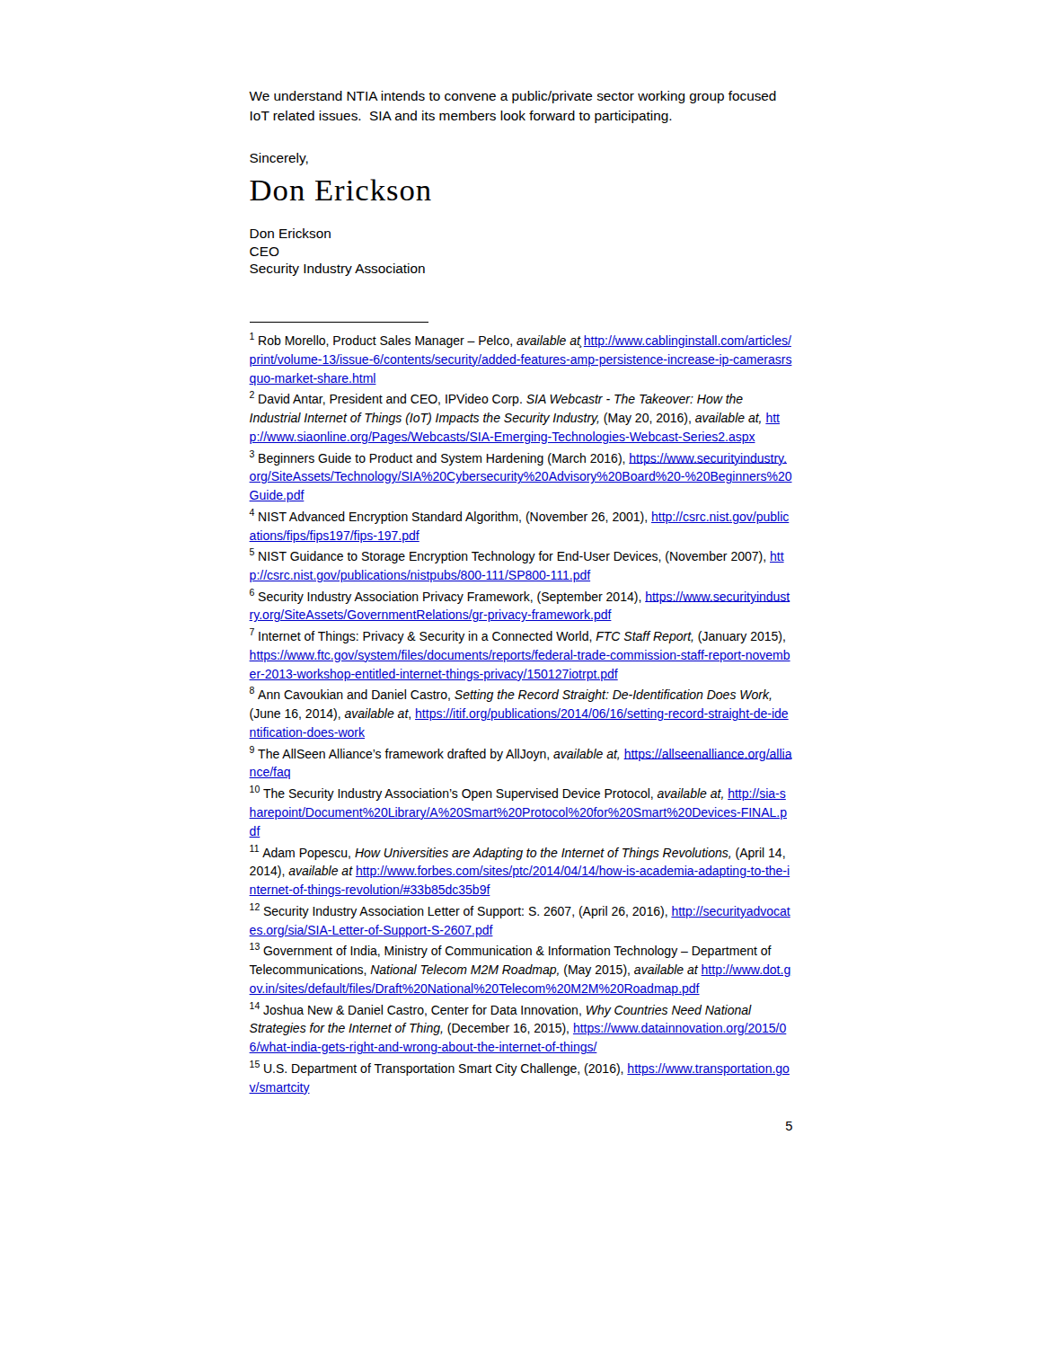We understand NTIA intends to convene a public/private sector working group focused IoT related issues. SIA and its members look forward to participating.
Sincerely,
Don Erickson
Don Erickson
CEO
Security Industry Association
Rob Morello, Product Sales Manager – Pelco, available aţ http://www.cablinginstall.com/articles/print/volume-13/issue-6/contents/security/added-features-amp-persistence-increase-ip-camerasrsquo-market-share.html
David Antar, President and CEO, IPVideo Corp. SIA Webcastr - The Takeover: How the Industrial Internet of Things (IoT) Impacts the Security Industry, (May 20, 2016), available at, http://www.siaonline.org/Pages/Webcasts/SIA-Emerging-Technologies-Webcast-Series2.aspx
Beginners Guide to Product and System Hardening (March 2016), https://www.securityindustry.org/SiteAssets/Technology/SIA%20Cybersecurity%20Advisory%20Board%20-%20Beginners%20Guide.pdf
NIST Advanced Encryption Standard Algorithm, (November 26, 2001), http://csrc.nist.gov/publications/fips/fips197/fips-197.pdf
NIST Guidance to Storage Encryption Technology for End-User Devices, (November 2007), http://csrc.nist.gov/publications/nistpubs/800-111/SP800-111.pdf
Security Industry Association Privacy Framework, (September 2014), https://www.securityindustry.org/SiteAssets/GovernmentRelations/gr-privacy-framework.pdf
Internet of Things: Privacy & Security in a Connected World, FTC Staff Report, (January 2015), https://www.ftc.gov/system/files/documents/reports/federal-trade-commission-staff-report-november-2013-workshop-entitled-internet-things-privacy/150127iotrpt.pdf
Ann Cavoukian and Daniel Castro, Setting the Record Straight: De-Identification Does Work, (June 16, 2014), available at, https://itif.org/publications/2014/06/16/setting-record-straight-de-identification-does-work
The AllSeen Alliance’s framework drafted by AllJoyn, available at, https://allseenalliance.org/alliance/faq
The Security Industry Association’s Open Supervised Device Protocol, available at, http://sia-sharepoint/Document%20Library/A%20Smart%20Protocol%20for%20Smart%20Devices-FINAL.pdf
Adam Popescu, How Universities are Adapting to the Internet of Things Revolutions, (April 14, 2014), available at http://www.forbes.com/sites/ptc/2014/04/14/how-is-academia-adapting-to-the-internet-of-things-revolution/#33b85dc35b9f
Security Industry Association Letter of Support: S. 2607, (April 26, 2016), http://securityadvocates.org/sia/SIA-Letter-of-Support-S-2607.pdf
Government of India, Ministry of Communication & Information Technology – Department of Telecommunications, National Telecom M2M Roadmap, (May 2015), available at http://www.dot.gov.in/sites/default/files/Draft%20National%20Telecom%20M2M%20Roadmap.pdf
Joshua New & Daniel Castro, Center for Data Innovation, Why Countries Need National Strategies for the Internet of Thing, (December 16, 2015), https://www.datainnovation.org/2015/06/what-india-gets-right-and-wrong-about-the-internet-of-things/
U.S. Department of Transportation Smart City Challenge, (2016), https://www.transportation.gov/smartcity
5